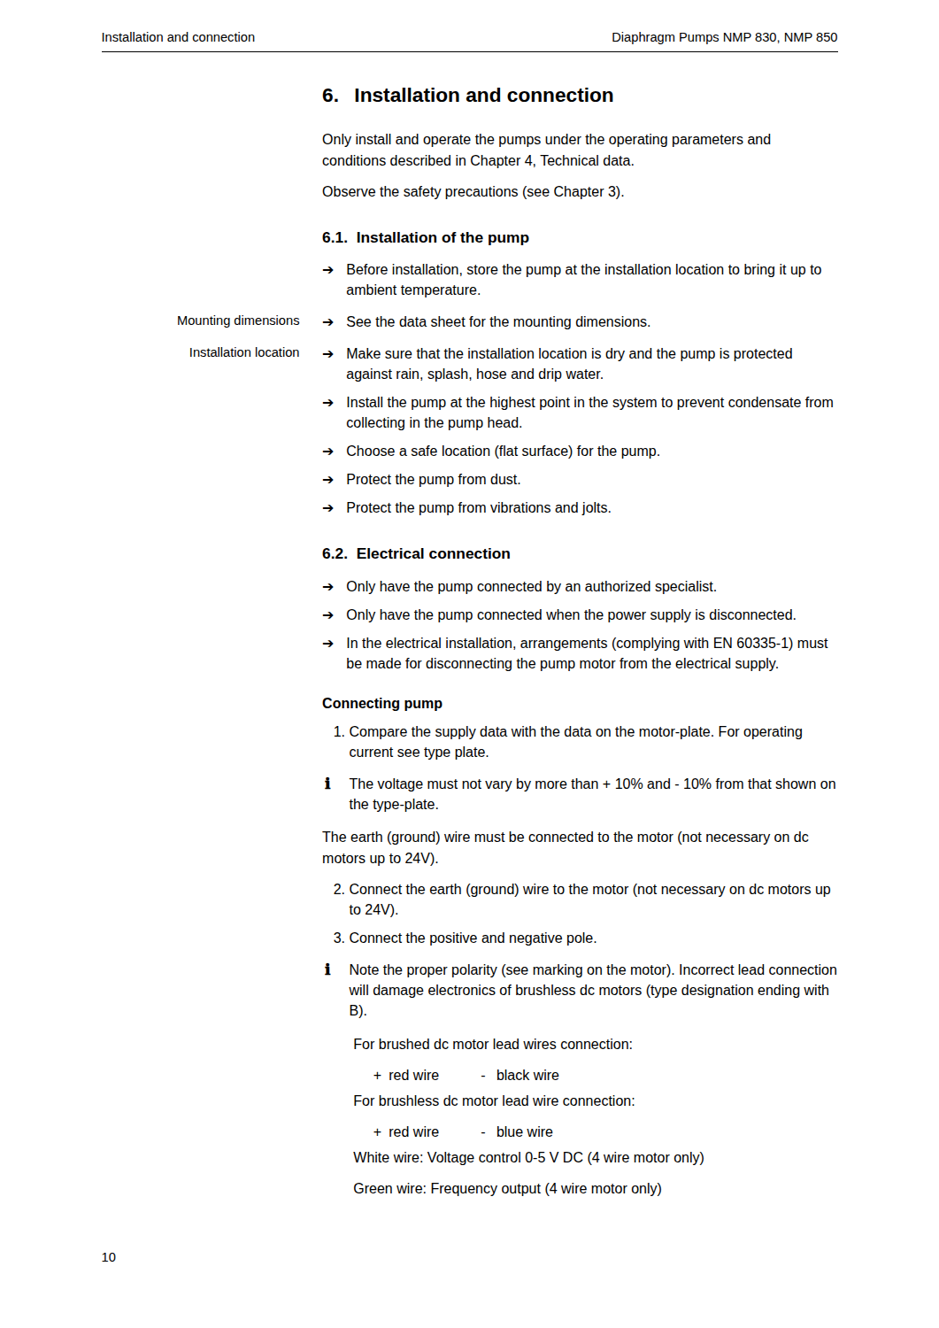Installation and connection Diaphragm Pumps NMP 830, NMP 850
6. Installation and connection
Only install and operate the pumps under the operating parameters and conditions described in Chapter 4, Technical data.
Observe the safety precautions (see Chapter 3).
6.1. Installation of the pump
Before installation, store the pump at the installation location to bring it up to ambient temperature.
Mounting dimensions
See the data sheet for the mounting dimensions.
Installation location
Make sure that the installation location is dry and the pump is protected against rain, splash, hose and drip water.
Install the pump at the highest point in the system to prevent condensate from collecting in the pump head.
Choose a safe location (flat surface) for the pump.
Protect the pump from dust.
Protect the pump from vibrations and jolts.
6.2. Electrical connection
Only have the pump connected by an authorized specialist.
Only have the pump connected when the power supply is disconnected.
In the electrical installation, arrangements (complying with EN 60335-1) must be made for disconnecting the pump motor from the electrical supply.
Connecting pump
Compare the supply data with the data on the motor-plate. For operating current see type plate.
The voltage must not vary by more than + 10% and - 10% from that shown on the type-plate.
The earth (ground) wire must be connected to the motor (not necessary on dc motors up to 24V).
Connect the earth (ground) wire to the motor (not necessary on dc motors up to 24V).
Connect the positive and negative pole.
Note the proper polarity (see marking on the motor). Incorrect lead connection will damage electronics of brushless dc motors (type designation ending with B).
For brushed dc motor lead wires connection:
+red wire-black wire
For brushless dc motor lead wire connection:
+red wire-blue wire
White wire: Voltage control 0-5 V DC (4 wire motor only)
Green wire: Frequency output (4 wire motor only)
10